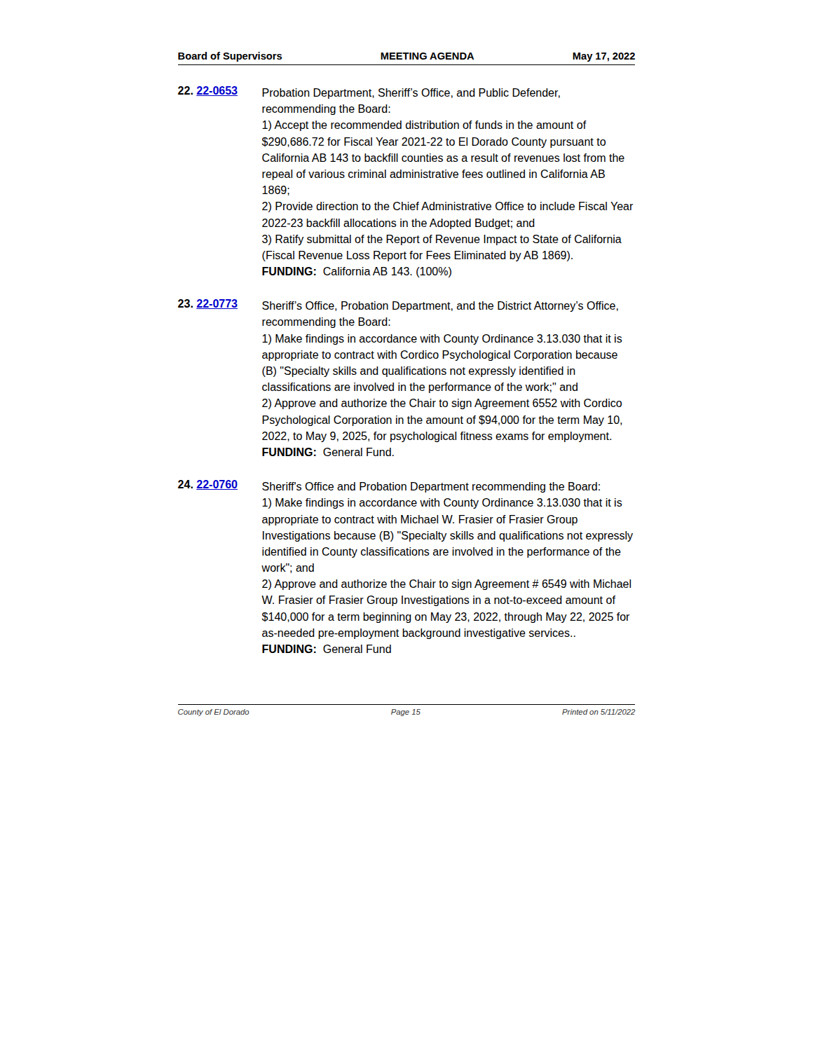Board of Supervisors
MEETING AGENDA
May 17, 2022
22. 22-0653
Probation Department, Sheriff’s Office, and Public Defender, recommending the Board:
1) Accept the recommended distribution of funds in the amount of $290,686.72 for Fiscal Year 2021-22 to El Dorado County pursuant to California AB 143 to backfill counties as a result of revenues lost from the repeal of various criminal administrative fees outlined in California AB 1869;
2) Provide direction to the Chief Administrative Office to include Fiscal Year 2022-23 backfill allocations in the Adopted Budget; and
3) Ratify submittal of the Report of Revenue Impact to State of California (Fiscal Revenue Loss Report for Fees Eliminated by AB 1869).
FUNDING: California AB 143. (100%)
23. 22-0773
Sheriff’s Office, Probation Department, and the District Attorney’s Office, recommending the Board:
1) Make findings in accordance with County Ordinance 3.13.030 that it is appropriate to contract with Cordico Psychological Corporation because (B) "Specialty skills and qualifications not expressly identified in classifications are involved in the performance of the work;" and
2) Approve and authorize the Chair to sign Agreement 6552 with Cordico Psychological Corporation in the amount of $94,000 for the term May 10, 2022, to May 9, 2025, for psychological fitness exams for employment.
FUNDING: General Fund.
24. 22-0760
Sheriff's Office and Probation Department recommending the Board:
1) Make findings in accordance with County Ordinance 3.13.030 that it is appropriate to contract with Michael W. Frasier of Frasier Group Investigations because (B) "Specialty skills and qualifications not expressly identified in County classifications are involved in the performance of the work"; and
2) Approve and authorize the Chair to sign Agreement # 6549 with Michael W. Frasier of Frasier Group Investigations in a not-to-exceed amount of $140,000 for a term beginning on May 23, 2022, through May 22, 2025 for as-needed pre-employment background investigative services..
FUNDING: General Fund
County of El Dorado
Page 15
Printed on 5/11/2022